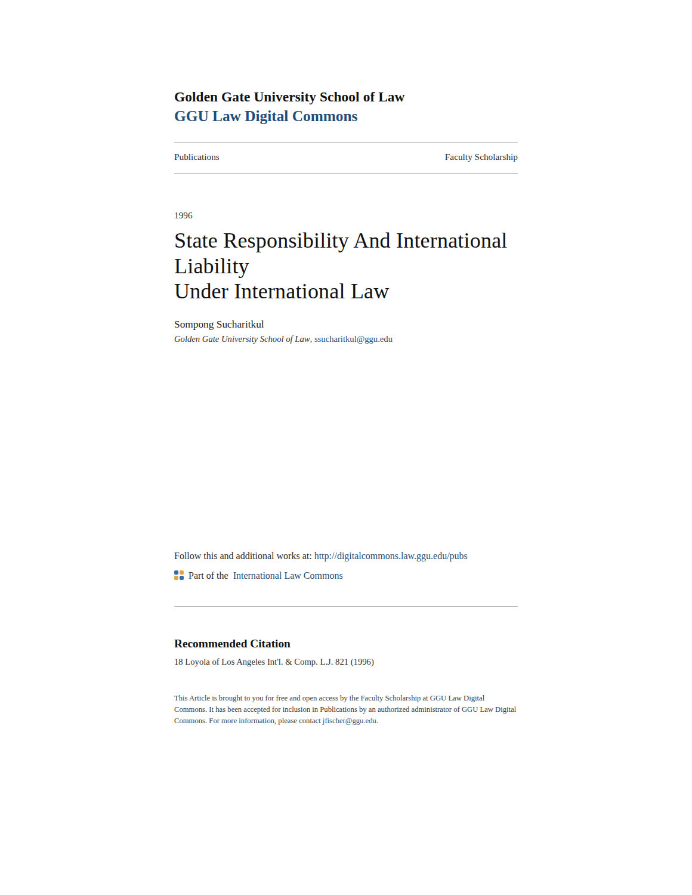Golden Gate University School of Law
GGU Law Digital Commons
Publications
Faculty Scholarship
1996
State Responsibility And International Liability
Under International Law
Sompong Sucharitkul
Golden Gate University School of Law, ssucharitkul@ggu.edu
Follow this and additional works at: http://digitalcommons.law.ggu.edu/pubs
Part of the International Law Commons
Recommended Citation
18 Loyola of Los Angeles Int'l. & Comp. L.J. 821 (1996)
This Article is brought to you for free and open access by the Faculty Scholarship at GGU Law Digital Commons. It has been accepted for inclusion in Publications by an authorized administrator of GGU Law Digital Commons. For more information, please contact jfischer@ggu.edu.